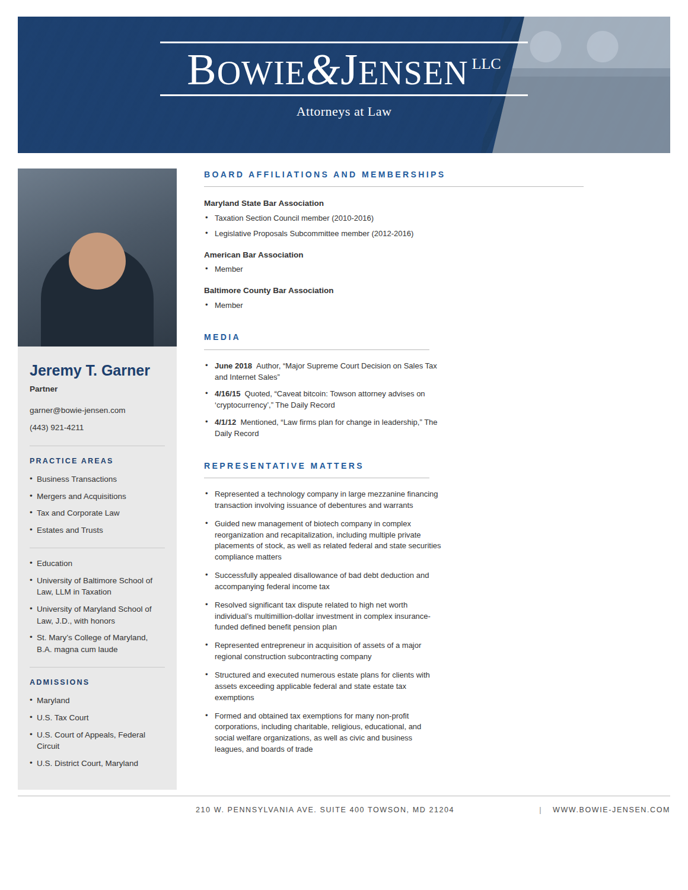BOWIE&JENSEN LLC
Attorneys at Law
Jeremy T. Garner
Partner
garner@bowie-jensen.com
(443) 921-4211
PRACTICE AREAS
Business Transactions
Mergers and Acquisitions
Tax and Corporate Law
Estates and Trusts
Education
University of Baltimore School of Law, LLM in Taxation
University of Maryland School of Law, J.D., with honors
St. Mary’s College of Maryland, B.A. magna cum laude
ADMISSIONS
Maryland
U.S. Tax Court
U.S. Court of Appeals, Federal Circuit
U.S. District Court, Maryland
BOARD AFFILIATIONS AND MEMBERSHIPS
Maryland State Bar Association
Taxation Section Council member (2010-2016)
Legislative Proposals Subcommittee member (2012-2016)
American Bar Association
Member
Baltimore County Bar Association
Member
MEDIA
June 2018 Author, “Major Supreme Court Decision on Sales Tax and Internet Sales”
4/16/15 Quoted, “Caveat bitcoin: Towson attorney advises on ‘cryptocurrency’,” The Daily Record
4/1/12 Mentioned, “Law firms plan for change in leadership,” The Daily Record
REPRESENTATIVE MATTERS
Represented a technology company in large mezzanine financing transaction involving issuance of debentures and warrants
Guided new management of biotech company in complex reorganization and recapitalization, including multiple private placements of stock, as well as related federal and state securities compliance matters
Successfully appealed disallowance of bad debt deduction and accompanying federal income tax
Resolved significant tax dispute related to high net worth individual’s multimillion-dollar investment in complex insurance-funded defined benefit pension plan
Represented entrepreneur in acquisition of assets of a major regional construction subcontracting company
Structured and executed numerous estate plans for clients with assets exceeding applicable federal and state estate tax exemptions
Formed and obtained tax exemptions for many non-profit corporations, including charitable, religious, educational, and social welfare organizations, as well as civic and business leagues, and boards of trade
210 W. PENNSYLVANIA AVE. SUITE 400 TOWSON, MD 21204 |WWW.BOWIE-JENSEN.COM